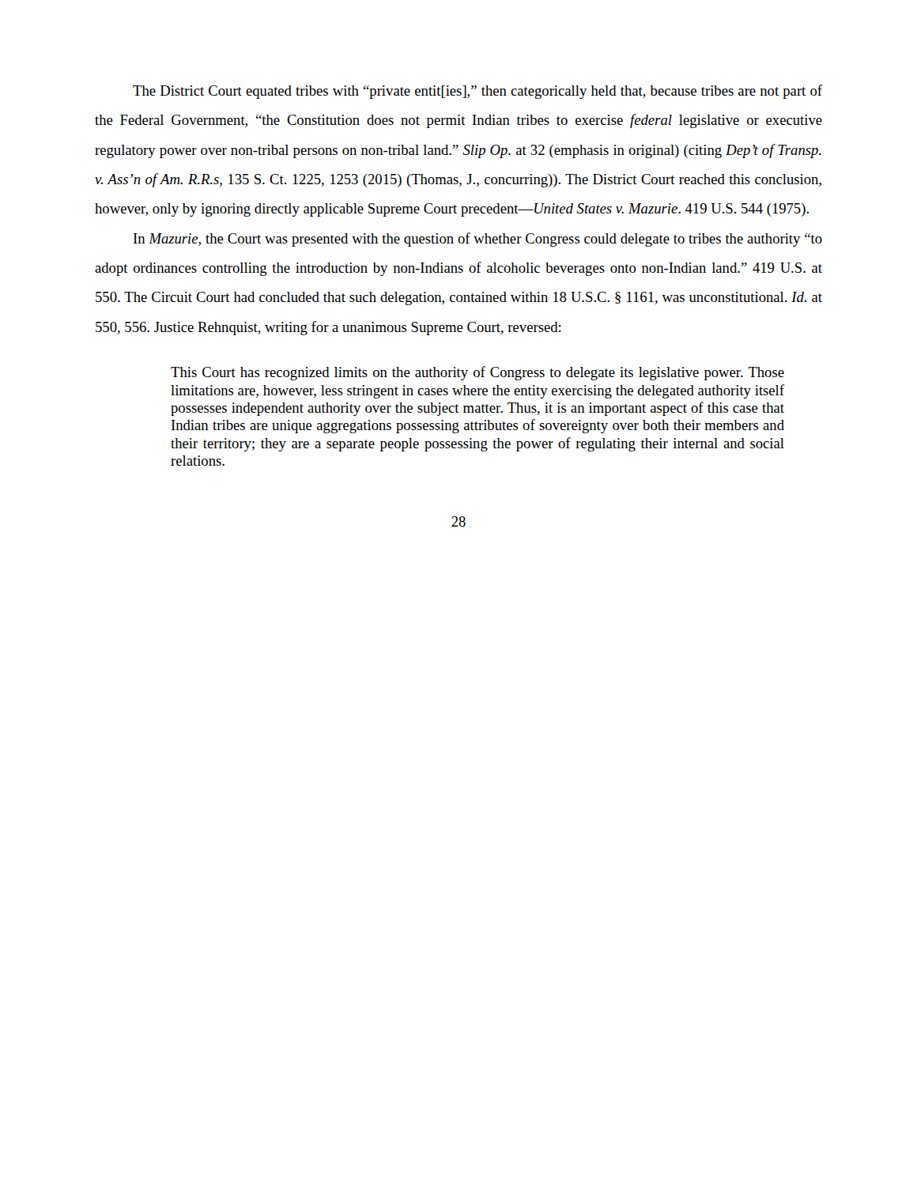The District Court equated tribes with “private entit[ies],” then categorically held that, because tribes are not part of the Federal Government, “the Constitution does not permit Indian tribes to exercise federal legislative or executive regulatory power over non-tribal persons on non-tribal land.” Slip Op. at 32 (emphasis in original) (citing Dep’t of Transp. v. Ass’n of Am. R.R.s, 135 S. Ct. 1225, 1253 (2015) (Thomas, J., concurring)). The District Court reached this conclusion, however, only by ignoring directly applicable Supreme Court precedent—United States v. Mazurie. 419 U.S. 544 (1975).
In Mazurie, the Court was presented with the question of whether Congress could delegate to tribes the authority “to adopt ordinances controlling the introduction by non-Indians of alcoholic beverages onto non-Indian land.” 419 U.S. at 550. The Circuit Court had concluded that such delegation, contained within 18 U.S.C. § 1161, was unconstitutional. Id. at 550, 556. Justice Rehnquist, writing for a unanimous Supreme Court, reversed:
This Court has recognized limits on the authority of Congress to delegate its legislative power. Those limitations are, however, less stringent in cases where the entity exercising the delegated authority itself possesses independent authority over the subject matter. Thus, it is an important aspect of this case that Indian tribes are unique aggregations possessing attributes of sovereignty over both their members and their territory; they are a separate people possessing the power of regulating their internal and social relations.
28